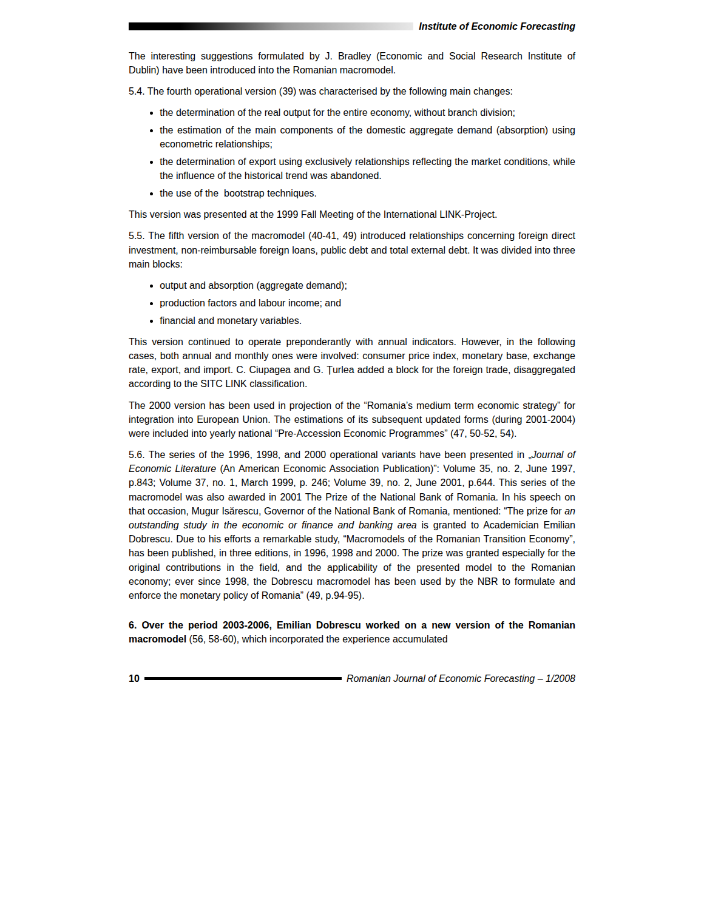Institute of Economic Forecasting
The interesting suggestions formulated by J. Bradley (Economic and Social Research Institute of Dublin) have been introduced into the Romanian macromodel.
5.4. The fourth operational version (39) was characterised by the following main changes:
the determination of the real output for the entire economy, without branch division;
the estimation of the main components of the domestic aggregate demand (absorption) using econometric relationships;
the determination of export using exclusively relationships reflecting the market conditions, while the influence of the historical trend was abandoned.
the use of the bootstrap techniques.
This version was presented at the 1999 Fall Meeting of the International LINK-Project.
5.5. The fifth version of the macromodel (40-41, 49) introduced relationships concerning foreign direct investment, non-reimbursable foreign loans, public debt and total external debt. It was divided into three main blocks:
output and absorption (aggregate demand);
production factors and labour income; and
financial and monetary variables.
This version continued to operate preponderantly with annual indicators. However, in the following cases, both annual and monthly ones were involved: consumer price index, monetary base, exchange rate, export, and import. C. Ciupagea and G. Țurlea added a block for the foreign trade, disaggregated according to the SITC LINK classification.
The 2000 version has been used in projection of the “Romania’s medium term economic strategy” for integration into European Union. The estimations of its subsequent updated forms (during 2001-2004) were included into yearly national “Pre-Accession Economic Programmes” (47, 50-52, 54).
5.6. The series of the 1996, 1998, and 2000 operational variants have been presented in „Journal of Economic Literature (An American Economic Association Publication)”: Volume 35, no. 2, June 1997, p.843; Volume 37, no. 1, March 1999, p. 246; Volume 39, no. 2, June 2001, p.644. This series of the macromodel was also awarded in 2001 The Prize of the National Bank of Romania. In his speech on that occasion, Mugur Isărescu, Governor of the National Bank of Romania, mentioned: “The prize for an outstanding study in the economic or finance and banking area is granted to Academician Emilian Dobrescu. Due to his efforts a remarkable study, “Macromodels of the Romanian Transition Economy”, has been published, in three editions, in 1996, 1998 and 2000. The prize was granted especially for the original contributions in the field, and the applicability of the presented model to the Romanian economy; ever since 1998, the Dobrescu macromodel has been used by the NBR to formulate and enforce the monetary policy of Romania” (49, p.94-95).
6. Over the period 2003-2006, Emilian Dobrescu worked on a new version of the Romanian macromodel (56, 58-60), which incorporated the experience accumulated
10
Romanian Journal of Economic Forecasting – 1/2008